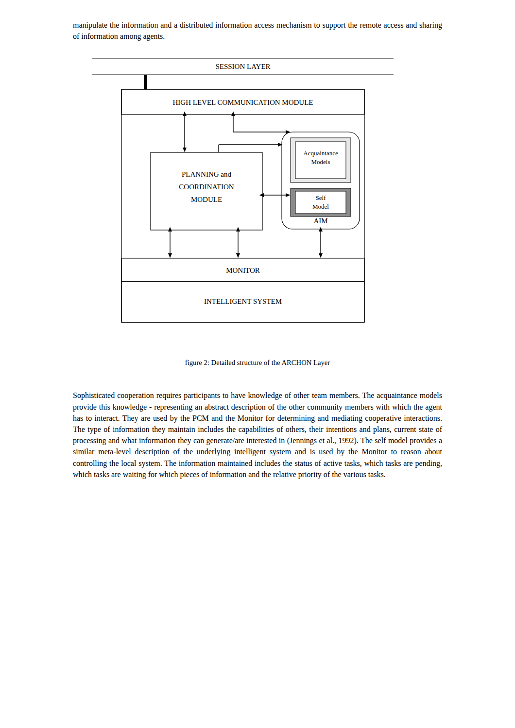manipulate the information and a distributed information access mechanism to support the remote access and sharing of information among agents.
Detailed structure of the ARCHON Layer Block diagram showing the Session Layer above the ARCHON Layer. Inside the ARCHON Layer, the High Level Communication Module connects to the Planning and Coordination Module and to the AIM containing Acquaintance Models and Self Model. Below these is the Monitor, and below that the Intelligent System. SESSION LAYER HIGH LEVEL COMMUNICATION MODULE AIM Acquaintance Models Self Model PLANNING and COORDINATION MODULE MONITOR INTELLIGENT SYSTEM
figure 2: Detailed structure of the ARCHON Layer
Sophisticated cooperation requires participants to have knowledge of other team members. The acquaintance models provide this knowledge - representing an abstract description of the other community members with which the agent has to interact. They are used by the PCM and the Monitor for determining and mediating cooperative interactions. The type of information they maintain includes the capabilities of others, their intentions and plans, current state of processing and what information they can generate/are interested in (Jennings et al., 1992). The self model provides a similar meta-level description of the underlying intelligent system and is used by the Monitor to reason about controlling the local system. The information maintained includes the status of active tasks, which tasks are pending, which tasks are waiting for which pieces of information and the relative priority of the various tasks.